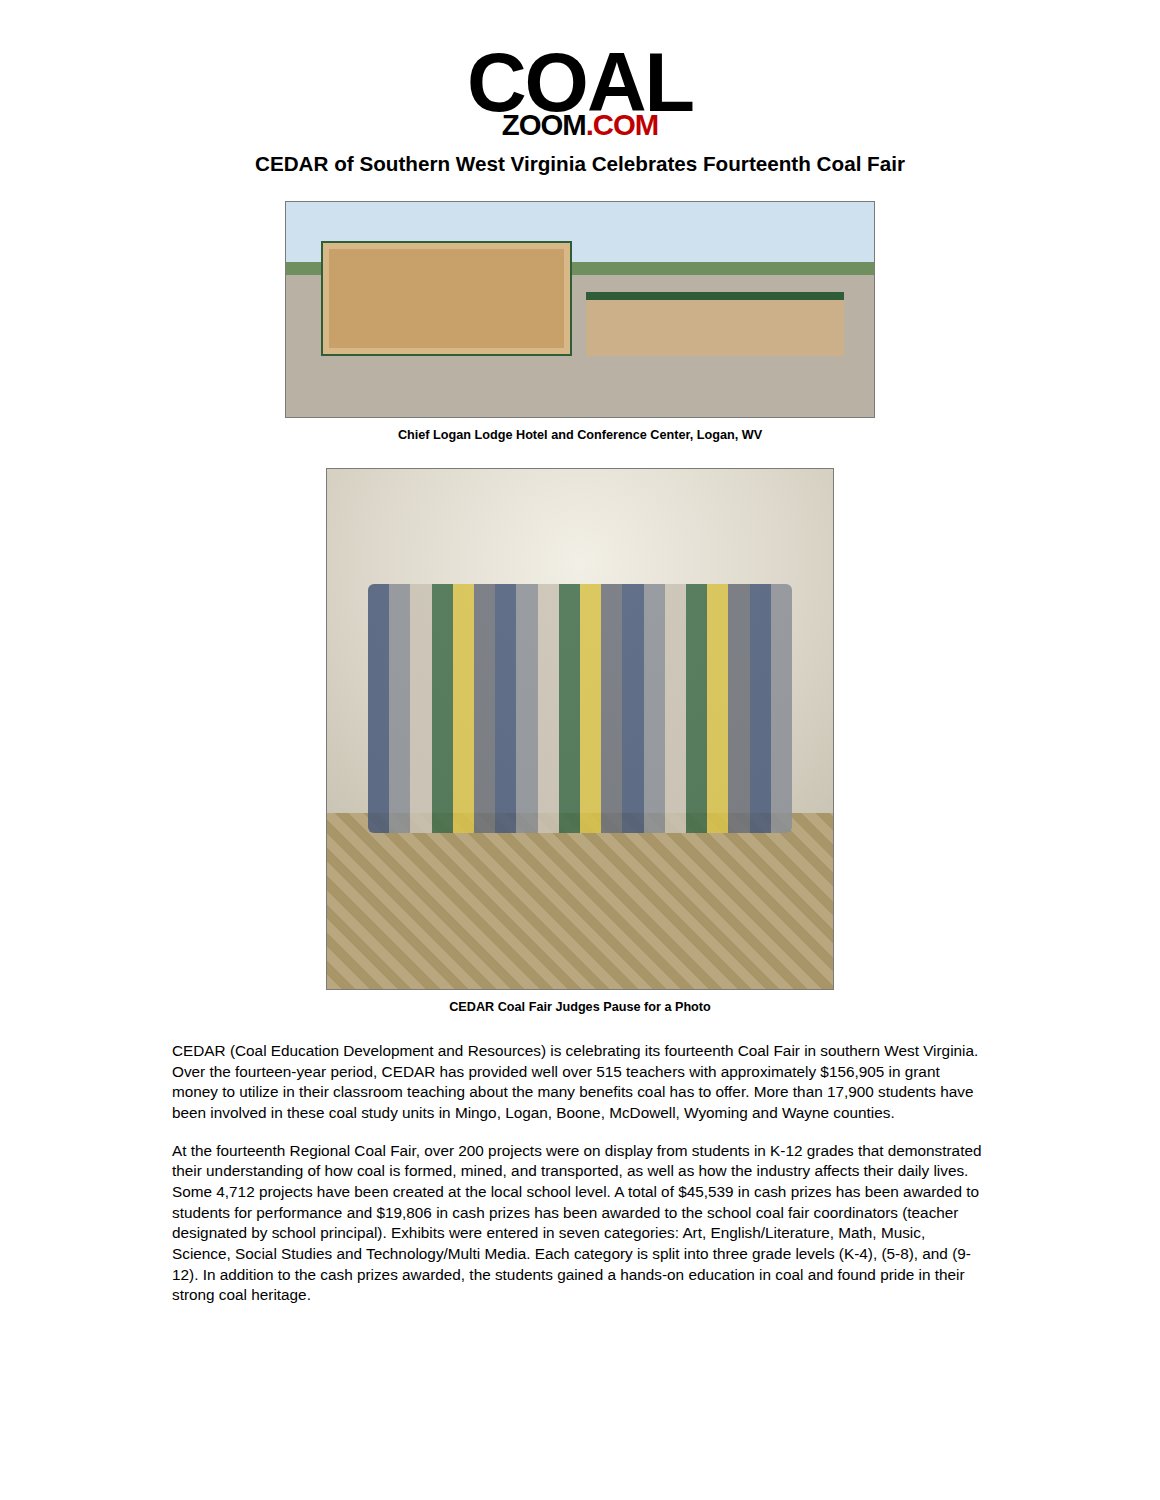COAL ZOOM.COM
CEDAR of Southern West Virginia Celebrates Fourteenth Coal Fair
Chief Logan Lodge Hotel and Conference Center, Logan, WV
CEDAR Coal Fair Judges Pause for a Photo
CEDAR (Coal Education Development and Resources) is celebrating its fourteenth Coal Fair in southern West Virginia. Over the fourteen-year period, CEDAR has provided well over 515 teachers with approximately $156,905 in grant money to utilize in their classroom teaching about the many benefits coal has to offer. More than 17,900 students have been involved in these coal study units in Mingo, Logan, Boone, McDowell, Wyoming and Wayne counties.
At the fourteenth Regional Coal Fair, over 200 projects were on display from students in K-12 grades that demonstrated their understanding of how coal is formed, mined, and transported, as well as how the industry affects their daily lives. Some 4,712 projects have been created at the local school level. A total of $45,539 in cash prizes has been awarded to students for performance and $19,806 in cash prizes has been awarded to the school coal fair coordinators (teacher designated by school principal). Exhibits were entered in seven categories: Art, English/Literature, Math, Music, Science, Social Studies and Technology/Multi Media. Each category is split into three grade levels (K-4), (5-8), and (9-12). In addition to the cash prizes awarded, the students gained a hands-on education in coal and found pride in their strong coal heritage.